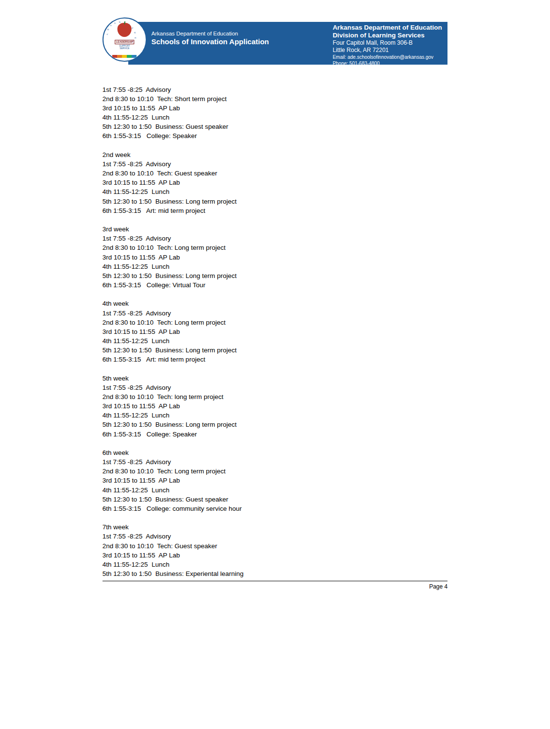A R K A N S A S D E
LEADERSHIP
SUPPORT
SERVICE
Arkansas Department of Education
Schools of Innovation Application
Arkansas Department of Education
Division of Learning Services
Four Capitol Mall, Room 306-B
Little Rock, AR 72201
Email: ade.schoolsofinnovation@arkansas.gov
Phone: 501-683-4800
1st 7:55 -8:25 Advisory
2nd 8:30 to 10:10 Tech: Short term project
3rd 10:15 to 11:55 AP Lab
4th 11:55-12:25 Lunch
5th 12:30 to 1:50 Business: Guest speaker
6th 1:55-3:15 College: Speaker
2nd week
1st 7:55 -8:25 Advisory
2nd 8:30 to 10:10 Tech: Guest speaker
3rd 10:15 to 11:55 AP Lab
4th 11:55-12:25 Lunch
5th 12:30 to 1:50 Business: Long term project
6th 1:55-3:15 Art: mid term project
3rd week
1st 7:55 -8:25 Advisory
2nd 8:30 to 10:10 Tech: Long term project
3rd 10:15 to 11:55 AP Lab
4th 11:55-12:25 Lunch
5th 12:30 to 1:50 Business: Long term project
6th 1:55-3:15 College: Virtual Tour
4th week
1st 7:55 -8:25 Advisory
2nd 8:30 to 10:10 Tech: Long term project
3rd 10:15 to 11:55 AP Lab
4th 11:55-12:25 Lunch
5th 12:30 to 1:50 Business: Long term project
6th 1:55-3:15 Art: mid term project
5th week
1st 7:55 -8:25 Advisory
2nd 8:30 to 10:10 Tech: long term project
3rd 10:15 to 11:55 AP Lab
4th 11:55-12:25 Lunch
5th 12:30 to 1:50 Business: Long term project
6th 1:55-3:15 College: Speaker
6th week
1st 7:55 -8:25 Advisory
2nd 8:30 to 10:10 Tech: Long term project
3rd 10:15 to 11:55 AP Lab
4th 11:55-12:25 Lunch
5th 12:30 to 1:50 Business: Guest speaker
6th 1:55-3:15 College: community service hour
7th week
1st 7:55 -8:25 Advisory
2nd 8:30 to 10:10 Tech: Guest speaker
3rd 10:15 to 11:55 AP Lab
4th 11:55-12:25 Lunch
5th 12:30 to 1:50 Business: Experiental learning
Page 4